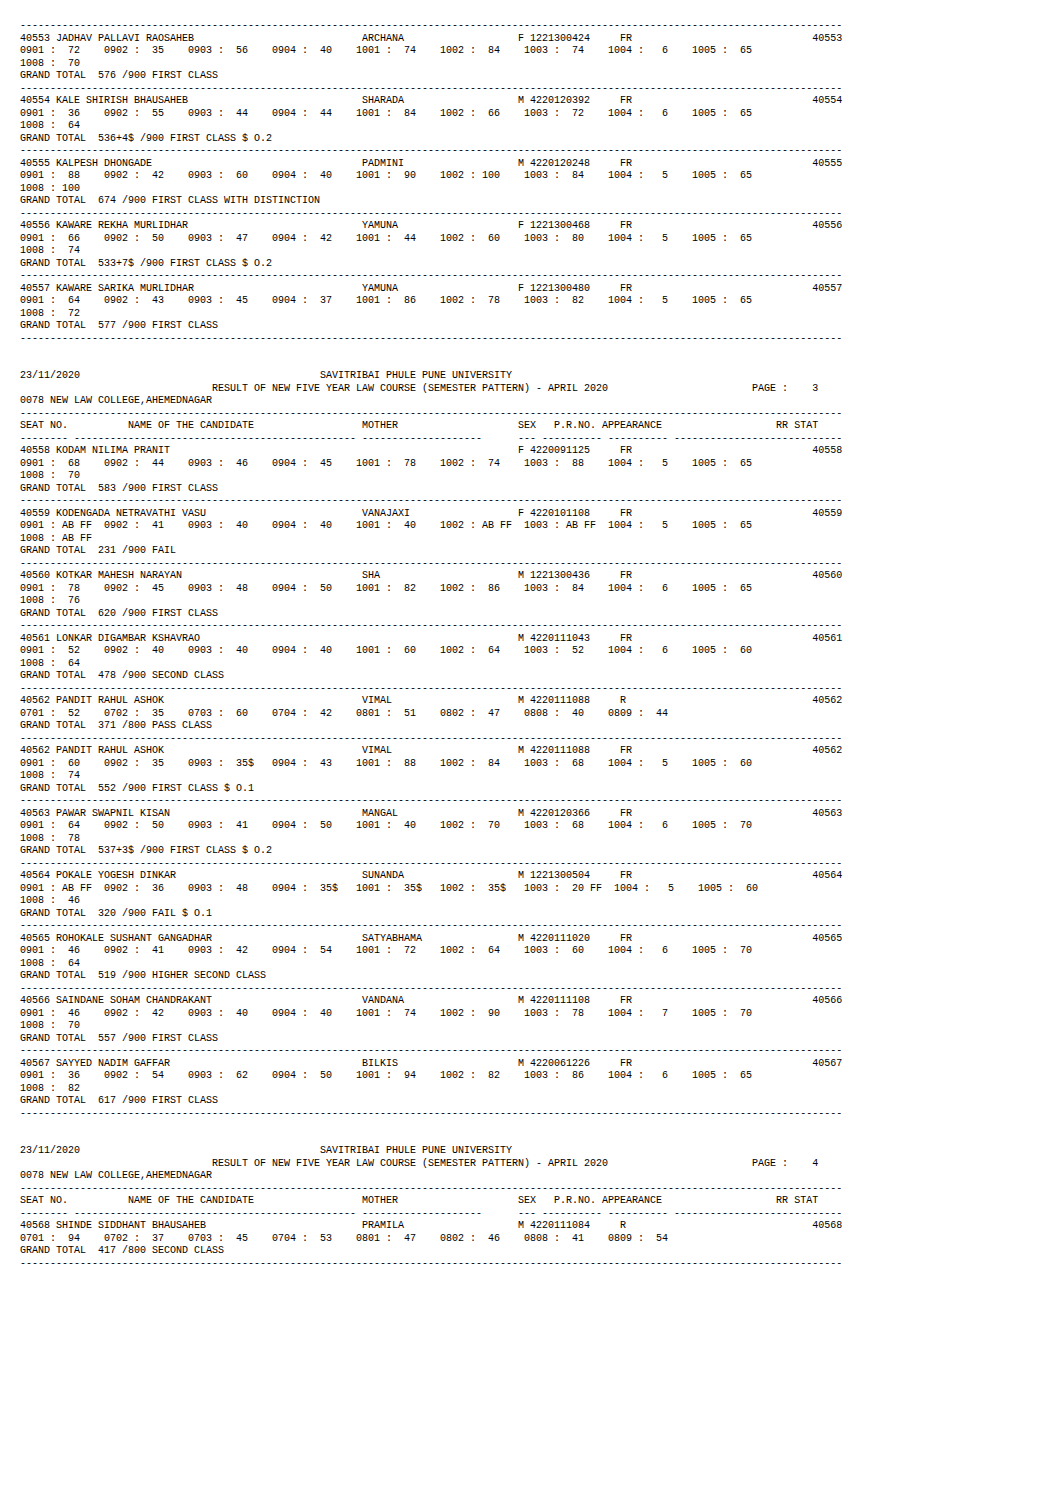-----------------------------------------------------------------------------------------------------------------------------------------
40553 JADHAV PALLAVI RAOSAHEB                            ARCHANA                   F 1221300424     FR                              40553
0901 :  72    0902 :  35    0903 :  56    0904 :  40    1001 :  74    1002 :  84    1003 :  74    1004 :   6    1005 :  65
1008 :  70
GRAND TOTAL  576 /900 FIRST CLASS
-----------------------------------------------------------------------------------------------------------------------------------------
40554 KALE SHIRISH BHAUSAHEB                             SHARADA                   M 4220120392     FR                              40554
0901 :  36    0902 :  55    0903 :  44    0904 :  44    1001 :  84    1002 :  66    1003 :  72    1004 :   6    1005 :  65
1008 :  64
GRAND TOTAL  536+4$ /900 FIRST CLASS $ O.2
-----------------------------------------------------------------------------------------------------------------------------------------
40555 KALPESH DHONGADE                                   PADMINI                   M 4220120248     FR                              40555
0901 :  88    0902 :  42    0903 :  60    0904 :  40    1001 :  90    1002 : 100    1003 :  84    1004 :   5    1005 :  65
1008 : 100
GRAND TOTAL  674 /900 FIRST CLASS WITH DISTINCTION
-----------------------------------------------------------------------------------------------------------------------------------------
40556 KAWARE REKHA MURLIDHAR                             YAMUNA                    F 1221300468     FR                              40556
0901 :  66    0902 :  50    0903 :  47    0904 :  42    1001 :  44    1002 :  60    1003 :  80    1004 :   5    1005 :  65
1008 :  74
GRAND TOTAL  533+7$ /900 FIRST CLASS $ O.2
-----------------------------------------------------------------------------------------------------------------------------------------
40557 KAWARE SARIKA MURLIDHAR                            YAMUNA                    F 1221300480     FR                              40557
0901 :  64    0902 :  43    0903 :  45    0904 :  37    1001 :  86    1002 :  78    1003 :  82    1004 :   5    1005 :  65
1008 :  72
GRAND TOTAL  577 /900 FIRST CLASS
-----------------------------------------------------------------------------------------------------------------------------------------


23/11/2020                                        SAVITRIBAI PHULE PUNE UNIVERSITY
                                RESULT OF NEW FIVE YEAR LAW COURSE (SEMESTER PATTERN) - APRIL 2020                        PAGE :    3
0078 NEW LAW COLLEGE,AHEMEDNAGAR
-----------------------------------------------------------------------------------------------------------------------------------------
SEAT NO.          NAME OF THE CANDIDATE                  MOTHER                    SEX   P.R.NO. APPEARANCE                   RR STAT
-------- ----------------------------------------------- --------------------      --- ---------- ---------- ----------------------------
40558 KODAM NILIMA PRANIT                                                          F 4220091125     FR                              40558
0901 :  68    0902 :  44    0903 :  46    0904 :  45    1001 :  78    1002 :  74    1003 :  88    1004 :   5    1005 :  65
1008 :  70
GRAND TOTAL  583 /900 FIRST CLASS
-----------------------------------------------------------------------------------------------------------------------------------------
40559 KODENGADA NETRAVATHI VASU                          VANAJAXI                  F 4220101108     FR                              40559
0901 : AB FF  0902 :  41    0903 :  40    0904 :  40    1001 :  40    1002 : AB FF  1003 : AB FF  1004 :   5    1005 :  65
1008 : AB FF
GRAND TOTAL  231 /900 FAIL
-----------------------------------------------------------------------------------------------------------------------------------------
40560 KOTKAR MAHESH NARAYAN                              SHA                       M 1221300436     FR                              40560
0901 :  78    0902 :  45    0903 :  48    0904 :  50    1001 :  82    1002 :  86    1003 :  84    1004 :   6    1005 :  65
1008 :  76
GRAND TOTAL  620 /900 FIRST CLASS
-----------------------------------------------------------------------------------------------------------------------------------------
40561 LONKAR DIGAMBAR KSHAVRAO                                                     M 4220111043     FR                              40561
0901 :  52    0902 :  40    0903 :  40    0904 :  40    1001 :  60    1002 :  64    1003 :  52    1004 :   6    1005 :  60
1008 :  64
GRAND TOTAL  478 /900 SECOND CLASS
-----------------------------------------------------------------------------------------------------------------------------------------
40562 PANDIT RAHUL ASHOK                                 VIMAL                     M 4220111088     R                               40562
0701 :  52    0702 :  35    0703 :  60    0704 :  42    0801 :  51    0802 :  47    0808 :  40    0809 :  44
GRAND TOTAL  371 /800 PASS CLASS
-----------------------------------------------------------------------------------------------------------------------------------------
40562 PANDIT RAHUL ASHOK                                 VIMAL                     M 4220111088     FR                              40562
0901 :  60    0902 :  35    0903 :  35$   0904 :  43    1001 :  88    1002 :  84    1003 :  68    1004 :   5    1005 :  60
1008 :  74
GRAND TOTAL  552 /900 FIRST CLASS $ O.1
-----------------------------------------------------------------------------------------------------------------------------------------
40563 PAWAR SWAPNIL KISAN                                MANGAL                    M 4220120366     FR                              40563
0901 :  64    0902 :  50    0903 :  41    0904 :  50    1001 :  40    1002 :  70    1003 :  68    1004 :   6    1005 :  70
1008 :  78
GRAND TOTAL  537+3$ /900 FIRST CLASS $ O.2
-----------------------------------------------------------------------------------------------------------------------------------------
40564 POKALE YOGESH DINKAR                               SUNANDA                   M 1221300504     FR                              40564
0901 : AB FF  0902 :  36    0903 :  48    0904 :  35$   1001 :  35$   1002 :  35$   1003 :  20 FF  1004 :   5    1005 :  60
1008 :  46
GRAND TOTAL  320 /900 FAIL $ O.1
-----------------------------------------------------------------------------------------------------------------------------------------
40565 ROHOKALE SUSHANT GANGADHAR                         SATYABHAMA                M 4220111020     FR                              40565
0901 :  46    0902 :  41    0903 :  42    0904 :  54    1001 :  72    1002 :  64    1003 :  60    1004 :   6    1005 :  70
1008 :  64
GRAND TOTAL  519 /900 HIGHER SECOND CLASS
-----------------------------------------------------------------------------------------------------------------------------------------
40566 SAINDANE SOHAM CHANDRAKANT                         VANDANA                   M 4220111108     FR                              40566
0901 :  46    0902 :  42    0903 :  40    0904 :  40    1001 :  74    1002 :  90    1003 :  78    1004 :   7    1005 :  70
1008 :  70
GRAND TOTAL  557 /900 FIRST CLASS
-----------------------------------------------------------------------------------------------------------------------------------------
40567 SAYYED NADIM GAFFAR                                BILKIS                    M 4220061226     FR                              40567
0901 :  36    0902 :  54    0903 :  62    0904 :  50    1001 :  94    1002 :  82    1003 :  86    1004 :   6    1005 :  65
1008 :  82
GRAND TOTAL  617 /900 FIRST CLASS
-----------------------------------------------------------------------------------------------------------------------------------------


23/11/2020                                        SAVITRIBAI PHULE PUNE UNIVERSITY
                                RESULT OF NEW FIVE YEAR LAW COURSE (SEMESTER PATTERN) - APRIL 2020                        PAGE :    4
0078 NEW LAW COLLEGE,AHEMEDNAGAR
-----------------------------------------------------------------------------------------------------------------------------------------
SEAT NO.          NAME OF THE CANDIDATE                  MOTHER                    SEX   P.R.NO. APPEARANCE                   RR STAT
-------- ----------------------------------------------- --------------------      --- ---------- ---------- ----------------------------
40568 SHINDE SIDDHANT BHAUSAHEB                          PRAMILA                   M 4220111084     R                               40568
0701 :  94    0702 :  37    0703 :  45    0704 :  53    0801 :  47    0802 :  46    0808 :  41    0809 :  54
GRAND TOTAL  417 /800 SECOND CLASS
-----------------------------------------------------------------------------------------------------------------------------------------